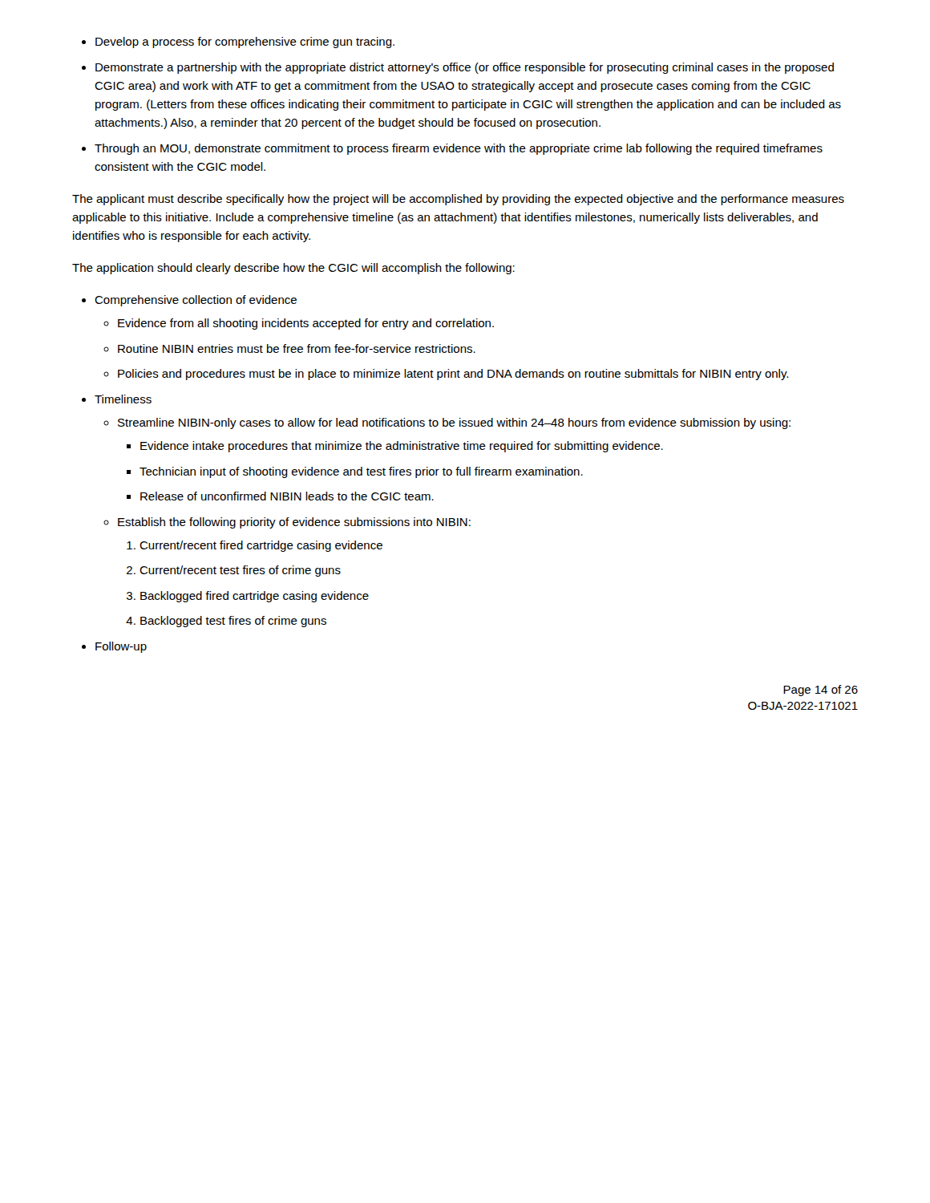Develop a process for comprehensive crime gun tracing.
Demonstrate a partnership with the appropriate district attorney's office (or office responsible for prosecuting criminal cases in the proposed CGIC area) and work with ATF to get a commitment from the USAO to strategically accept and prosecute cases coming from the CGIC program. (Letters from these offices indicating their commitment to participate in CGIC will strengthen the application and can be included as attachments.) Also, a reminder that 20 percent of the budget should be focused on prosecution.
Through an MOU, demonstrate commitment to process firearm evidence with the appropriate crime lab following the required timeframes consistent with the CGIC model.
The applicant must describe specifically how the project will be accomplished by providing the expected objective and the performance measures applicable to this initiative. Include a comprehensive timeline (as an attachment) that identifies milestones, numerically lists deliverables, and identifies who is responsible for each activity.
The application should clearly describe how the CGIC will accomplish the following:
Comprehensive collection of evidence
Evidence from all shooting incidents accepted for entry and correlation.
Routine NIBIN entries must be free from fee-for-service restrictions.
Policies and procedures must be in place to minimize latent print and DNA demands on routine submittals for NIBIN entry only.
Timeliness
Streamline NIBIN-only cases to allow for lead notifications to be issued within 24–48 hours from evidence submission by using:
Evidence intake procedures that minimize the administrative time required for submitting evidence.
Technician input of shooting evidence and test fires prior to full firearm examination.
Release of unconfirmed NIBIN leads to the CGIC team.
Establish the following priority of evidence submissions into NIBIN:
Current/recent fired cartridge casing evidence
Current/recent test fires of crime guns
Backlogged fired cartridge casing evidence
Backlogged test fires of crime guns
Follow-up
Page 14 of 26
O-BJA-2022-171021